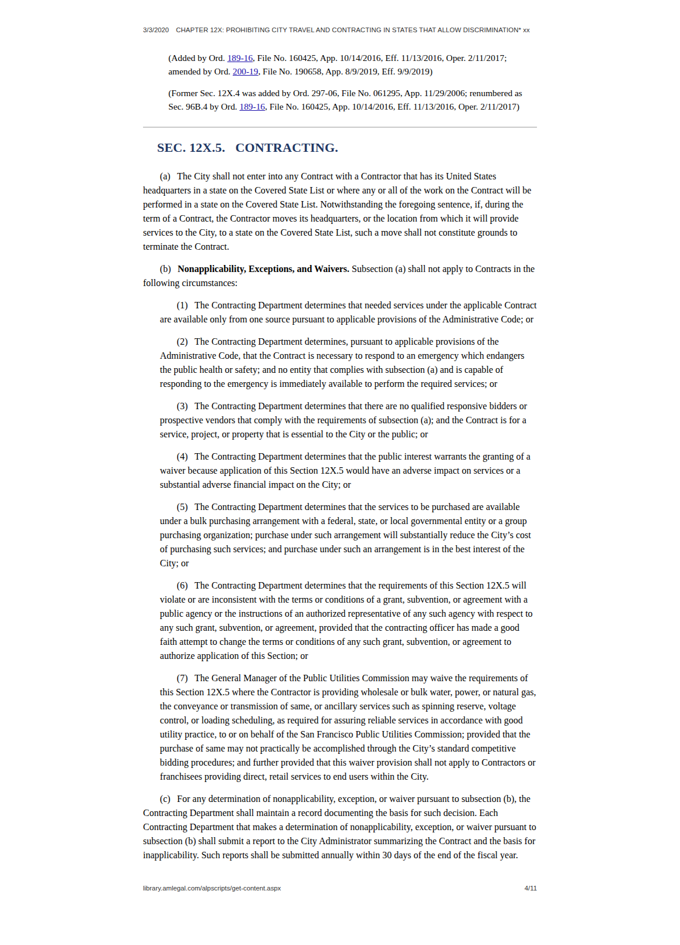3/3/2020 CHAPTER 12X: PROHIBITING CITY TRAVEL AND CONTRACTING IN STATES THAT ALLOW DISCRIMINATION* xx
(Added by Ord. 189-16, File No. 160425, App. 10/14/2016, Eff. 11/13/2016, Oper. 2/11/2017; amended by Ord. 200-19, File No. 190658, App. 8/9/2019, Eff. 9/9/2019)
(Former Sec. 12X.4 was added by Ord. 297-06, File No. 061295, App. 11/29/2006; renumbered as Sec. 96B.4 by Ord. 189-16, File No. 160425, App. 10/14/2016, Eff. 11/13/2016, Oper. 2/11/2017)
SEC. 12X.5. CONTRACTING.
(a) The City shall not enter into any Contract with a Contractor that has its United States headquarters in a state on the Covered State List or where any or all of the work on the Contract will be performed in a state on the Covered State List. Notwithstanding the foregoing sentence, if, during the term of a Contract, the Contractor moves its headquarters, or the location from which it will provide services to the City, to a state on the Covered State List, such a move shall not constitute grounds to terminate the Contract.
(b) Nonapplicability, Exceptions, and Waivers. Subsection (a) shall not apply to Contracts in the following circumstances:
(1) The Contracting Department determines that needed services under the applicable Contract are available only from one source pursuant to applicable provisions of the Administrative Code; or
(2) The Contracting Department determines, pursuant to applicable provisions of the Administrative Code, that the Contract is necessary to respond to an emergency which endangers the public health or safety; and no entity that complies with subsection (a) and is capable of responding to the emergency is immediately available to perform the required services; or
(3) The Contracting Department determines that there are no qualified responsive bidders or prospective vendors that comply with the requirements of subsection (a); and the Contract is for a service, project, or property that is essential to the City or the public; or
(4) The Contracting Department determines that the public interest warrants the granting of a waiver because application of this Section 12X.5 would have an adverse impact on services or a substantial adverse financial impact on the City; or
(5) The Contracting Department determines that the services to be purchased are available under a bulk purchasing arrangement with a federal, state, or local governmental entity or a group purchasing organization; purchase under such arrangement will substantially reduce the City’s cost of purchasing such services; and purchase under such an arrangement is in the best interest of the City; or
(6) The Contracting Department determines that the requirements of this Section 12X.5 will violate or are inconsistent with the terms or conditions of a grant, subvention, or agreement with a public agency or the instructions of an authorized representative of any such agency with respect to any such grant, subvention, or agreement, provided that the contracting officer has made a good faith attempt to change the terms or conditions of any such grant, subvention, or agreement to authorize application of this Section; or
(7) The General Manager of the Public Utilities Commission may waive the requirements of this Section 12X.5 where the Contractor is providing wholesale or bulk water, power, or natural gas, the conveyance or transmission of same, or ancillary services such as spinning reserve, voltage control, or loading scheduling, as required for assuring reliable services in accordance with good utility practice, to or on behalf of the San Francisco Public Utilities Commission; provided that the purchase of same may not practically be accomplished through the City’s standard competitive bidding procedures; and further provided that this waiver provision shall not apply to Contractors or franchisees providing direct, retail services to end users within the City.
(c) For any determination of nonapplicability, exception, or waiver pursuant to subsection (b), the Contracting Department shall maintain a record documenting the basis for such decision. Each Contracting Department that makes a determination of nonapplicability, exception, or waiver pursuant to subsection (b) shall submit a report to the City Administrator summarizing the Contract and the basis for inapplicability. Such reports shall be submitted annually within 30 days of the end of the fiscal year.
library.amlegal.com/alpscripts/get-content.aspx 4/11